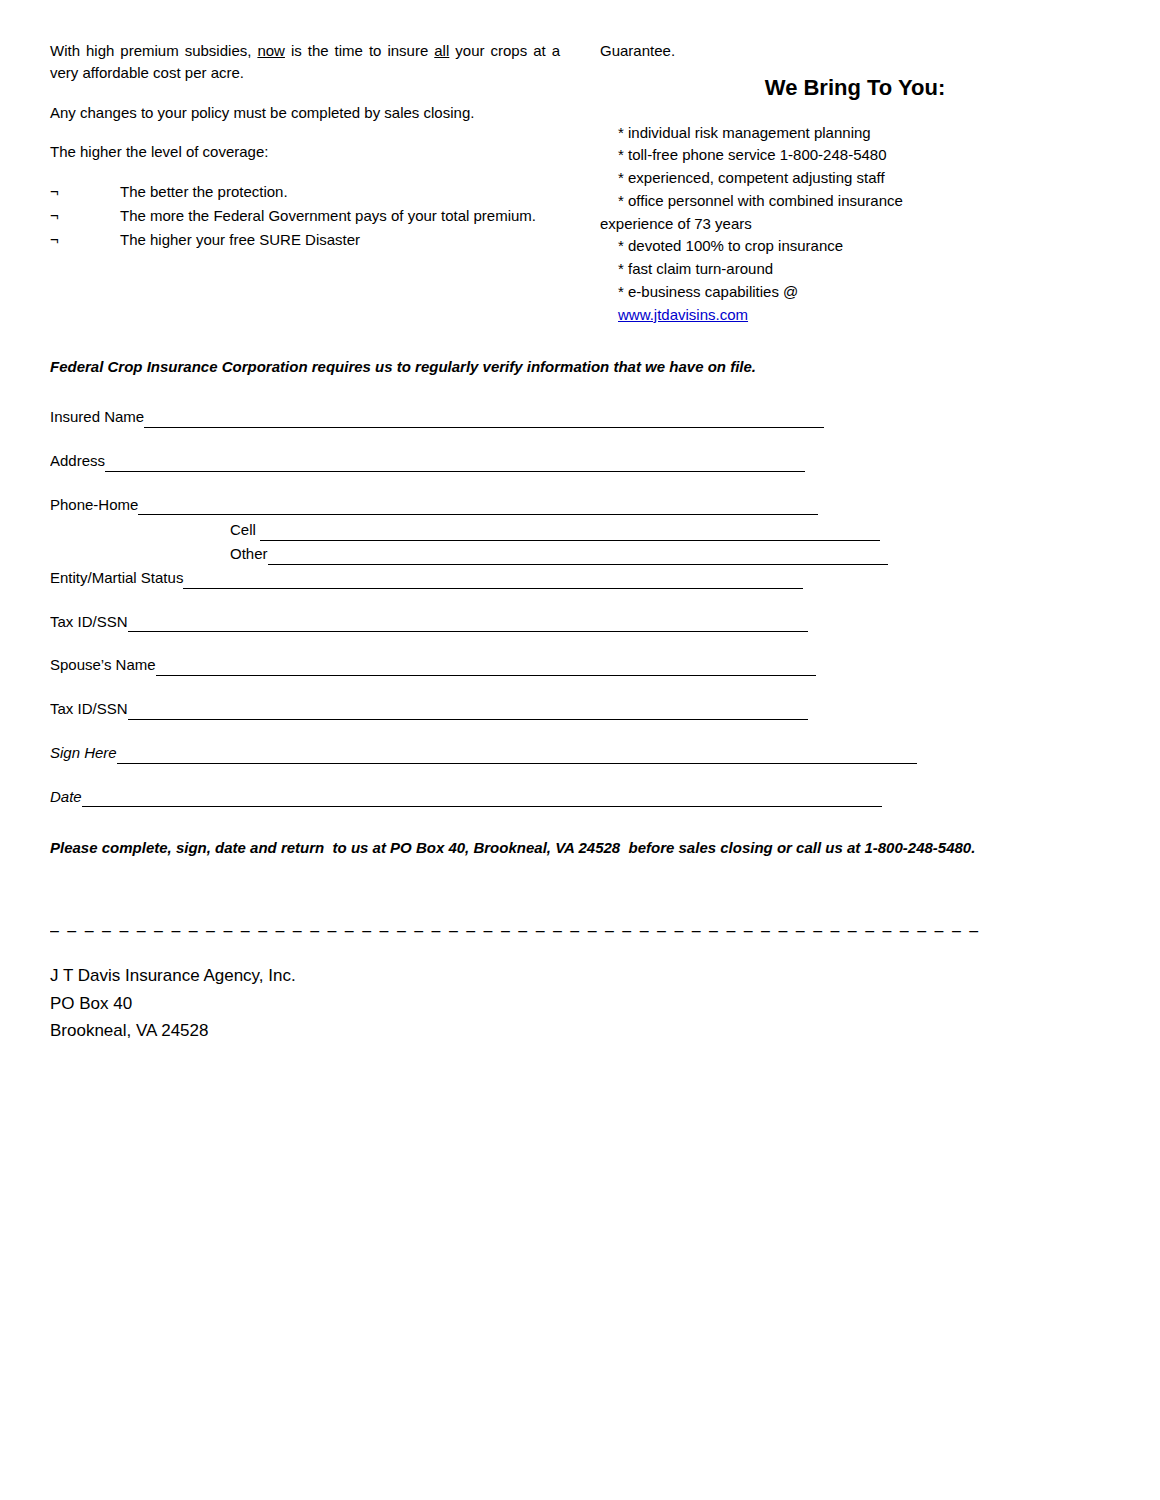With high premium subsidies, now is the time to insure all your crops at a very affordable cost per acre.
Any changes to your policy must be completed by sales closing.
The higher the level of coverage:
¬The better the protection.
¬The more the Federal Government pays of your total premium.
¬The higher your free SURE Disaster
Guarantee.
We Bring To You:
* individual risk management planning
* toll-free phone service 1-800-248-5480
* experienced, competent adjusting staff
* office personnel with combined insurance
experience of 73 years
* devoted 100% to crop insurance
* fast claim turn-around
* e-business capabilities @
www.jtdavisins.com
Federal Crop Insurance Corporation requires us to regularly verify information that we have on file.
Insured Name
Address
Phone-Home
Cell
Other
Entity/Martial Status
Tax ID/SSN
Spouse’s Name
Tax ID/SSN
Sign Here
Date
Please complete, sign, date and return to us at PO Box 40, Brookneal, VA 24528 before sales closing or call us at 1-800-248-5480.
– – – – – – – – – – – – – – – – – – – – – – – – – – – – – – – – – – – – – – – – – – – – – – – – – – – – – –
J T Davis Insurance Agency, Inc.
PO Box 40
Brookneal, VA 24528